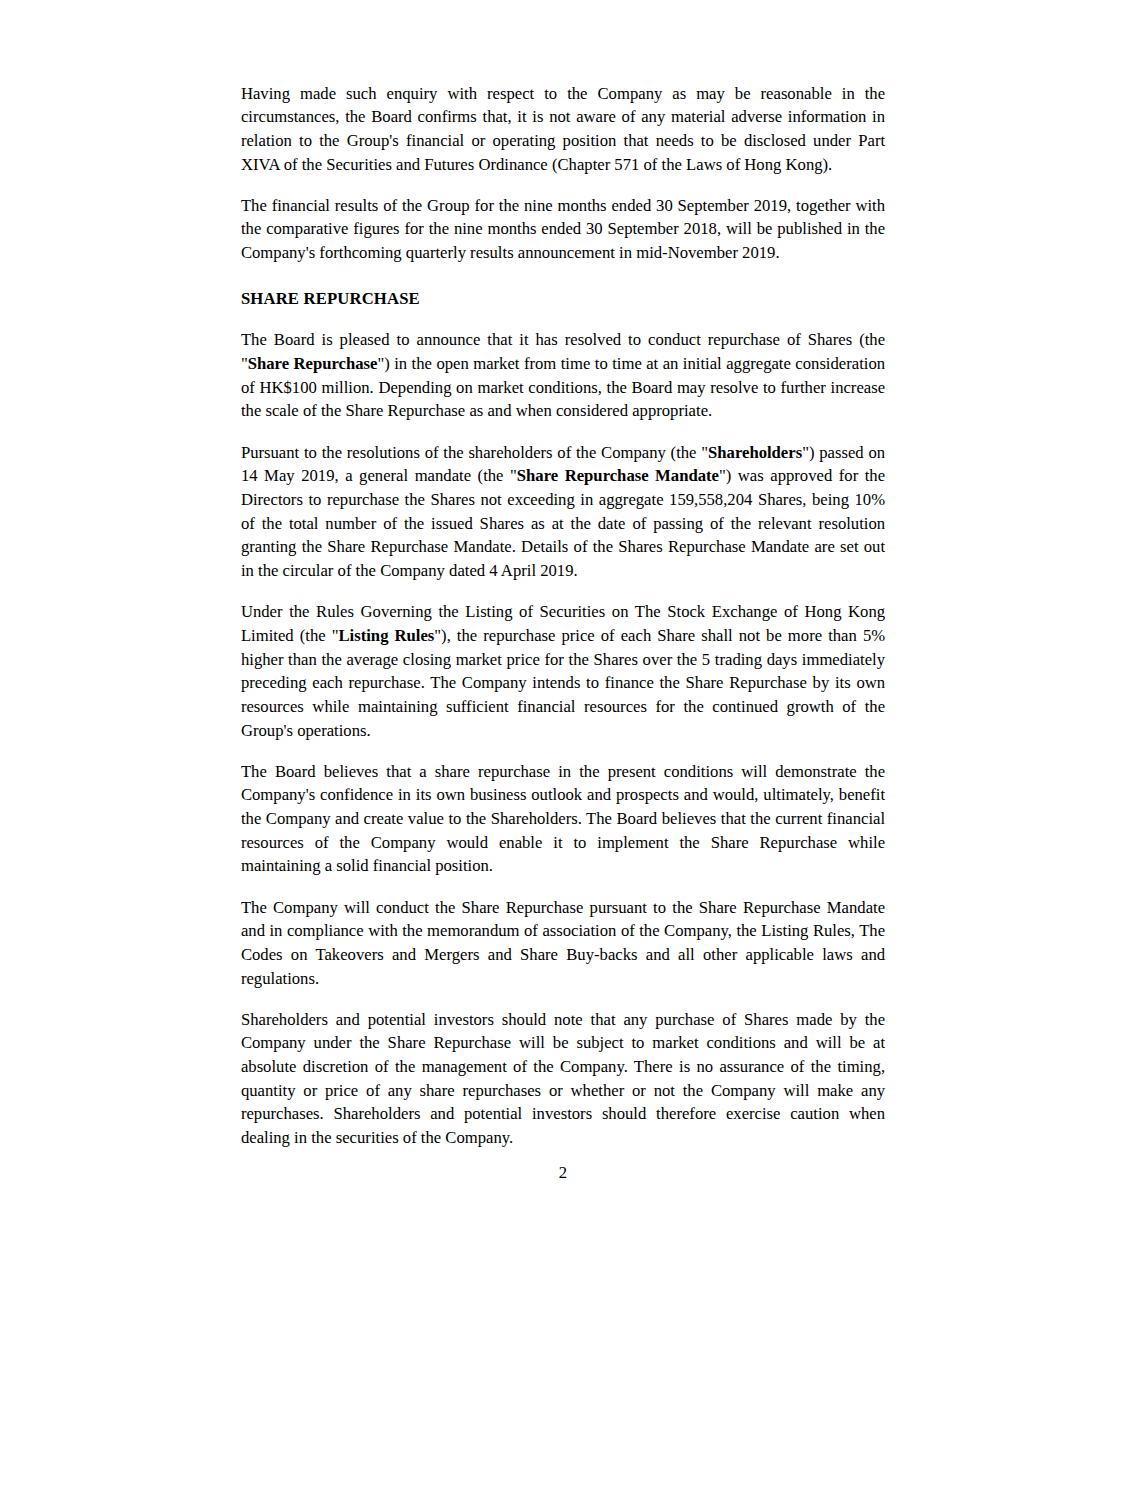Having made such enquiry with respect to the Company as may be reasonable in the circumstances, the Board confirms that, it is not aware of any material adverse information in relation to the Group's financial or operating position that needs to be disclosed under Part XIVA of the Securities and Futures Ordinance (Chapter 571 of the Laws of Hong Kong).
The financial results of the Group for the nine months ended 30 September 2019, together with the comparative figures for the nine months ended 30 September 2018, will be published in the Company's forthcoming quarterly results announcement in mid-November 2019.
SHARE REPURCHASE
The Board is pleased to announce that it has resolved to conduct repurchase of Shares (the "Share Repurchase") in the open market from time to time at an initial aggregate consideration of HK$100 million. Depending on market conditions, the Board may resolve to further increase the scale of the Share Repurchase as and when considered appropriate.
Pursuant to the resolutions of the shareholders of the Company (the "Shareholders") passed on 14 May 2019, a general mandate (the "Share Repurchase Mandate") was approved for the Directors to repurchase the Shares not exceeding in aggregate 159,558,204 Shares, being 10% of the total number of the issued Shares as at the date of passing of the relevant resolution granting the Share Repurchase Mandate. Details of the Shares Repurchase Mandate are set out in the circular of the Company dated 4 April 2019.
Under the Rules Governing the Listing of Securities on The Stock Exchange of Hong Kong Limited (the "Listing Rules"), the repurchase price of each Share shall not be more than 5% higher than the average closing market price for the Shares over the 5 trading days immediately preceding each repurchase. The Company intends to finance the Share Repurchase by its own resources while maintaining sufficient financial resources for the continued growth of the Group's operations.
The Board believes that a share repurchase in the present conditions will demonstrate the Company's confidence in its own business outlook and prospects and would, ultimately, benefit the Company and create value to the Shareholders. The Board believes that the current financial resources of the Company would enable it to implement the Share Repurchase while maintaining a solid financial position.
The Company will conduct the Share Repurchase pursuant to the Share Repurchase Mandate and in compliance with the memorandum of association of the Company, the Listing Rules, The Codes on Takeovers and Mergers and Share Buy-backs and all other applicable laws and regulations.
Shareholders and potential investors should note that any purchase of Shares made by the Company under the Share Repurchase will be subject to market conditions and will be at absolute discretion of the management of the Company. There is no assurance of the timing, quantity or price of any share repurchases or whether or not the Company will make any repurchases. Shareholders and potential investors should therefore exercise caution when dealing in the securities of the Company.
2